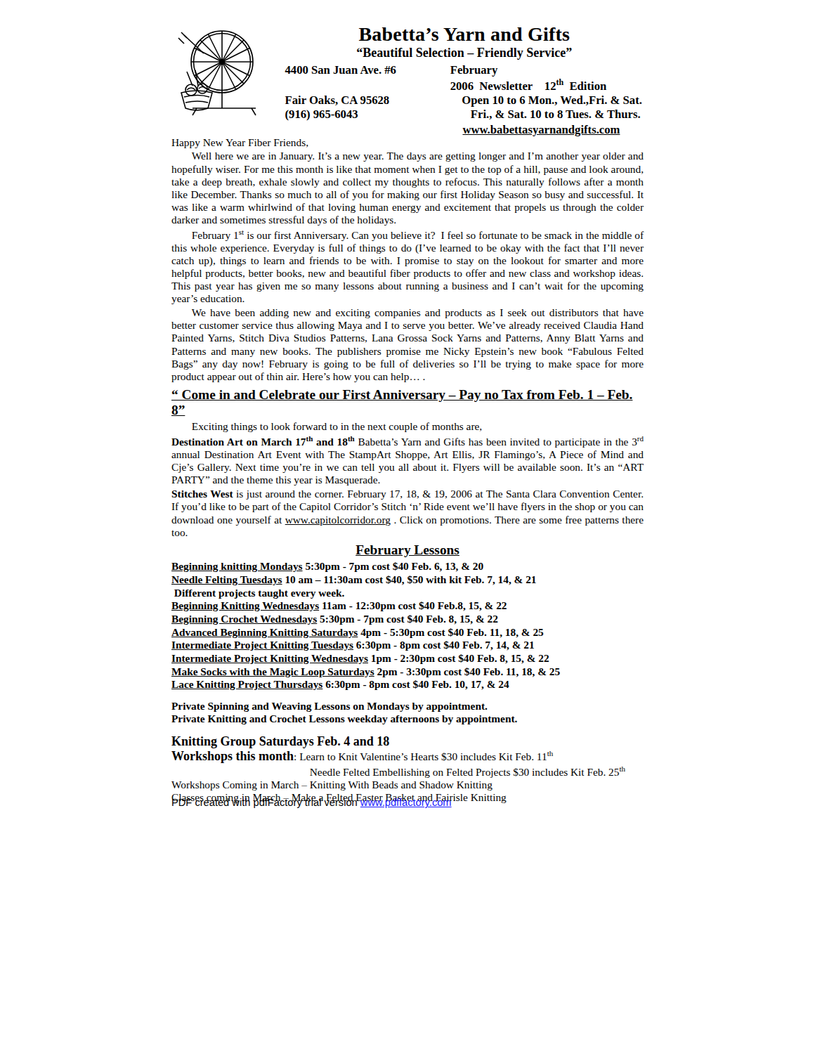Babetta’s Yarn and Gifts
“Beautiful Selection – Friendly Service”
4400 San Juan Ave. #6
February 2006 Newsletter 12th Edition
Fair Oaks, CA 95628
Open 10 to 6 Mon., Wed.,Fri. & Sat.
(916) 965-6043
Fri., & Sat. 10 to 8 Tues. & Thurs.
www.babettasyarnandgifts.com
Happy New Year Fiber Friends,
Well here we are in January. It’s a new year. The days are getting longer and I’m another year older and hopefully wiser. For me this month is like that moment when I get to the top of a hill, pause and look around, take a deep breath, exhale slowly and collect my thoughts to refocus. This naturally follows after a month like December. Thanks so much to all of you for making our first Holiday Season so busy and successful. It was like a warm whirlwind of that loving human energy and excitement that propels us through the colder darker and sometimes stressful days of the holidays.
February 1st is our first Anniversary. Can you believe it? I feel so fortunate to be smack in the middle of this whole experience. Everyday is full of things to do (I’ve learned to be okay with the fact that I’ll never catch up), things to learn and friends to be with. I promise to stay on the lookout for smarter and more helpful products, better books, new and beautiful fiber products to offer and new class and workshop ideas. This past year has given me so many lessons about running a business and I can’t wait for the upcoming year’s education.
We have been adding new and exciting companies and products as I seek out distributors that have better customer service thus allowing Maya and I to serve you better. We’ve already received Claudia Hand Painted Yarns, Stitch Diva Studios Patterns, Lana Grossa Sock Yarns and Patterns, Anny Blatt Yarns and Patterns and many new books. The publishers promise me Nicky Epstein’s new book “Fabulous Felted Bags” any day now! February is going to be full of deliveries so I’ll be trying to make space for more product appear out of thin air. Here’s how you can help… .
“ Come in and Celebrate our First Anniversary – Pay no Tax from Feb. 1 – Feb. 8”
Exciting things to look forward to in the next couple of months are,
Destination Art on March 17th and 18th Babetta’s Yarn and Gifts has been invited to participate in the 3rd annual Destination Art Event with The StampArt Shoppe, Art Ellis, JR Flamingo’s, A Piece of Mind and Cje’s Gallery. Next time you’re in we can tell you all about it. Flyers will be available soon. It’s an “ART PARTY” and the theme this year is Masquerade.
Stitches West is just around the corner. February 17, 18, & 19, 2006 at The Santa Clara Convention Center. If you’d like to be part of the Capitol Corridor’s Stitch ‘n’ Ride event we’ll have flyers in the shop or you can download one yourself at www.capitolcorridor.org . Click on promotions. There are some free patterns there too.
February Lessons
Beginning knitting Mondays 5:30pm - 7pm cost $40 Feb. 6, 13, & 20
Needle Felting Tuesdays 10 am – 11:30am cost $40, $50 with kit Feb. 7, 14, & 21
Different projects taught every week.
Beginning Knitting Wednesdays 11am - 12:30pm cost $40 Feb.8, 15, & 22
Beginning Crochet Wednesdays 5:30pm - 7pm cost $40 Feb. 8, 15, & 22
Advanced Beginning Knitting Saturdays 4pm - 5:30pm cost $40 Feb. 11, 18, & 25
Intermediate Project Knitting Tuesdays 6:30pm - 8pm cost $40 Feb. 7, 14, & 21
Intermediate Project Knitting Wednesdays 1pm - 2:30pm cost $40 Feb. 8, 15, & 22
Make Socks with the Magic Loop Saturdays 2pm - 3:30pm cost $40 Feb. 11, 18, & 25
Lace Knitting Project Thursdays 6:30pm - 8pm cost $40 Feb. 10, 17, & 24
Private Spinning and Weaving Lessons on Mondays by appointment.
Private Knitting and Crochet Lessons weekday afternoons by appointment.
Knitting Group Saturdays Feb. 4 and 18
Workshops this month: Learn to Knit Valentine’s Hearts $30 includes Kit Feb. 11th
Needle Felted Embellishing on Felted Projects $30 includes Kit Feb. 25th
Workshops Coming in March – Knitting With Beads and Shadow Knitting
Classes coming in March – Make a Felted Easter Basket and Fairisle Knitting
PDF created with pdfFactory trial version www.pdffactory.com